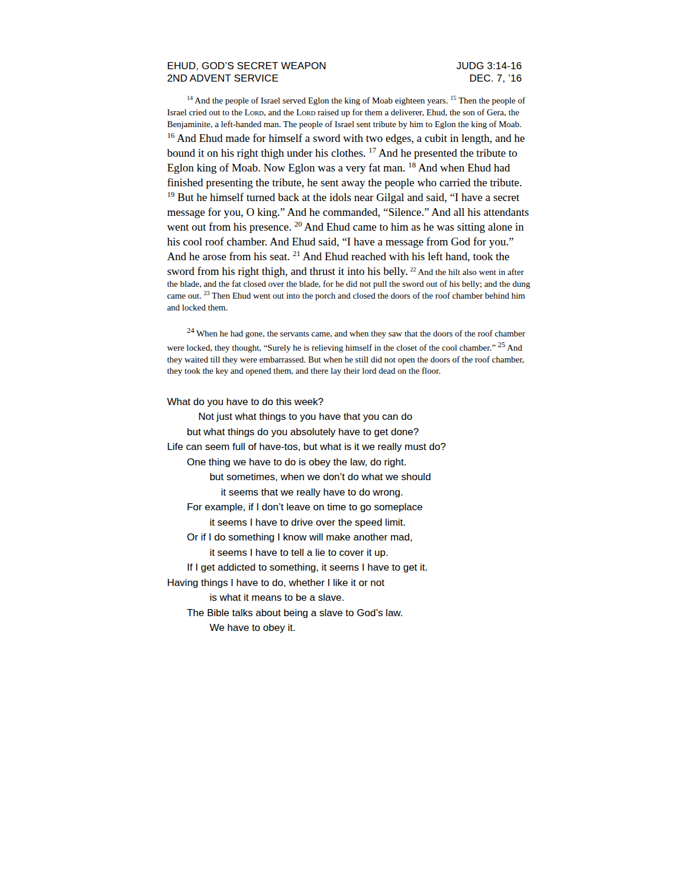EHUD, GOD’S SECRET WEAPON JUDG 3:14-16
2ND ADVENT SERVICE DEC. 7, ’16
14 And the people of Israel served Eglon the king of Moab eighteen years. 15 Then the people of Israel cried out to the Lord, and the Lord raised up for them a deliverer, Ehud, the son of Gera, the Benjaminite, a left-handed man. The people of Israel sent tribute by him to Eglon the king of Moab. 16 And Ehud made for himself a sword with two edges, a cubit in length, and he bound it on his right thigh under his clothes. 17 And he presented the tribute to Eglon king of Moab. Now Eglon was a very fat man. 18 And when Ehud had finished presenting the tribute, he sent away the people who carried the tribute. 19 But he himself turned back at the idols near Gilgal and said, “I have a secret message for you, O king.” And he commanded, “Silence.” And all his attendants went out from his presence. 20 And Ehud came to him as he was sitting alone in his cool roof chamber. And Ehud said, “I have a message from God for you.” And he arose from his seat. 21 And Ehud reached with his left hand, took the sword from his right thigh, and thrust it into his belly. 22 And the hilt also went in after the blade, and the fat closed over the blade, for he did not pull the sword out of his belly; and the dung came out. 23 Then Ehud went out into the porch and closed the doors of the roof chamber behind him and locked them.
24 When he had gone, the servants came, and when they saw that the doors of the roof chamber were locked, they thought, “Surely he is relieving himself in the closet of the cool chamber.” 25 And they waited till they were embarrassed. But when he still did not open the doors of the roof chamber, they took the key and opened them, and there lay their lord dead on the floor.
What do you have to do this week?
Not just what things to you have that you can do
but what things do you absolutely have to get done?
Life can seem full of have-tos, but what is it we really must do?
One thing we have to do is obey the law, do right.
but sometimes, when we don’t do what we should
it seems that we really have to do wrong.
For example, if I don’t leave on time to go someplace
it seems I have to drive over the speed limit.
Or if I do something I know will make another mad,
it seems I have to tell a lie to cover it up.
If I get addicted to something, it seems I have to get it.
Having things I have to do, whether I like it or not
is what it means to be a slave.
The Bible talks about being a slave to God’s law.
We have to obey it.